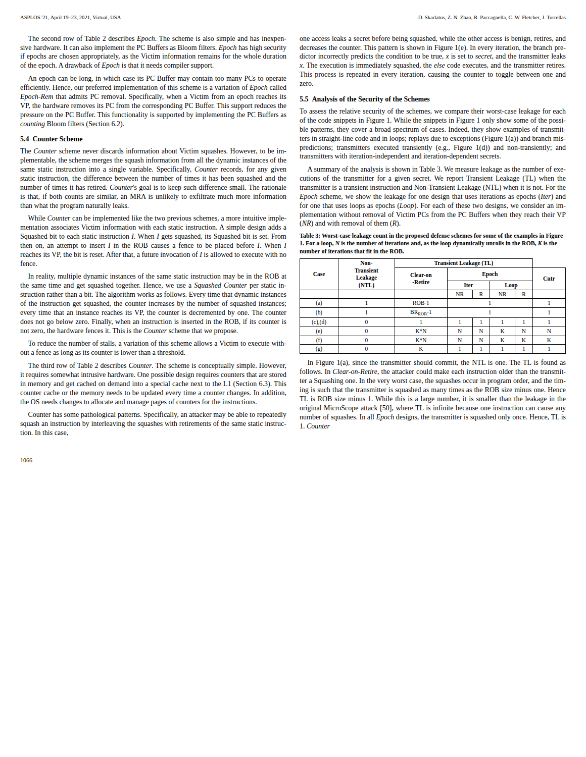ASPLOS '21, April 19–23, 2021, Virtual, USA
D. Skarlatos, Z. N. Zhao, R. Paccagnella, C. W. Fletcher, J. Torrellas
The second row of Table 2 describes Epoch. The scheme is also simple and has inexpensive hardware. It can also implement the PC Buffers as Bloom filters. Epoch has high security if epochs are chosen appropriately, as the Victim information remains for the whole duration of the epoch. A drawback of Epoch is that it needs compiler support.
An epoch can be long, in which case its PC Buffer may contain too many PCs to operate efficiently. Hence, our preferred implementation of this scheme is a variation of Epoch called Epoch-Rem that admits PC removal. Specifically, when a Victim from an epoch reaches its VP, the hardware removes its PC from the corresponding PC Buffer. This support reduces the pressure on the PC Buffer. This functionality is supported by implementing the PC Buffers as counting Bloom filters (Section 6.2).
5.4 Counter Scheme
The Counter scheme never discards information about Victim squashes. However, to be implementable, the scheme merges the squash information from all the dynamic instances of the same static instruction into a single variable. Specifically, Counter records, for any given static instruction, the difference between the number of times it has been squashed and the number of times it has retired. Counter's goal is to keep such difference small. The rationale is that, if both counts are similar, an MRA is unlikely to exfiltrate much more information than what the program naturally leaks.
While Counter can be implemented like the two previous schemes, a more intuitive implementation associates Victim information with each static instruction. A simple design adds a Squashed bit to each static instruction I. When I gets squashed, its Squashed bit is set. From then on, an attempt to insert I in the ROB causes a fence to be placed before I. When I reaches its VP, the bit is reset. After that, a future invocation of I is allowed to execute with no fence.
In reality, multiple dynamic instances of the same static instruction may be in the ROB at the same time and get squashed together. Hence, we use a Squashed Counter per static instruction rather than a bit. The algorithm works as follows. Every time that dynamic instances of the instruction get squashed, the counter increases by the number of squashed instances; every time that an instance reaches its VP, the counter is decremented by one. The counter does not go below zero. Finally, when an instruction is inserted in the ROB, if its counter is not zero, the hardware fences it. This is the Counter scheme that we propose.
To reduce the number of stalls, a variation of this scheme allows a Victim to execute without a fence as long as its counter is lower than a threshold.
The third row of Table 2 describes Counter. The scheme is conceptually simple. However, it requires somewhat intrusive hardware. One possible design requires counters that are stored in memory and get cached on demand into a special cache next to the L1 (Section 6.3). This counter cache or the memory needs to be updated every time a counter changes. In addition, the OS needs changes to allocate and manage pages of counters for the instructions.
Counter has some pathological patterns. Specifically, an attacker may be able to repeatedly squash an instruction by interleaving the squashes with retirements of the same static instruction. In this case,
one access leaks a secret before being squashed, while the other access is benign, retires, and decreases the counter. This pattern is shown in Figure 1(e). In every iteration, the branch predictor incorrectly predicts the condition to be true, x is set to secret, and the transmitter leaks x. The execution is immediately squashed, the else code executes, and the transmitter retires. This process is repeated in every iteration, causing the counter to toggle between one and zero.
5.5 Analysis of the Security of the Schemes
To assess the relative security of the schemes, we compare their worst-case leakage for each of the code snippets in Figure 1. While the snippets in Figure 1 only show some of the possible patterns, they cover a broad spectrum of cases. Indeed, they show examples of transmitters in straight-line code and in loops; replays due to exceptions (Figure 1(a)) and branch mispredictions; transmitters executed transiently (e.g., Figure 1(d)) and non-transiently; and transmitters with iteration-independent and iteration-dependent secrets.
A summary of the analysis is shown in Table 3. We measure leakage as the number of executions of the transmitter for a given secret. We report Transient Leakage (TL) when the transmitter is a transient instruction and Non-Transient Leakage (NTL) when it is not. For the Epoch scheme, we show the leakage for one design that uses iterations as epochs (Iter) and for one that uses loops as epochs (Loop). For each of these two designs, we consider an implementation without removal of Victim PCs from the PC Buffers when they reach their VP (NR) and with removal of them (R).
Table 3: Worst-case leakage count in the proposed defense schemes for some of the examples in Figure 1. For a loop, N is the number of iterations and, as the loop dynamically unrolls in the ROB, K is the number of iterations that fit in the ROB.
| Case | Non- Transient Leakage (NTL) | Transient Leakage (TL) |
| --- | --- | --- |
| Clear-on -Retire | Epoch | Cntr |
| Iter | Loop |
| | | | NR | R | NR | R | |
| (a) | 1 | ROB-1 | 1 | 1 |
| (b) | 1 | BR ROB -1 | 1 | 1 |
| (c),(d) | 0 | 1 | 1 | 1 | 1 | 1 | 1 |
| (e) | 0 | K*N | N | N | K | N | N |
| (f) | 0 | K*N | N | N | K | K | K |
| (g) | 0 | K | 1 | 1 | 1 | 1 | 1 |
In Figure 1(a), since the transmitter should commit, the NTL is one. The TL is found as follows. In Clear-on-Retire, the attacker could make each instruction older than the transmitter a Squashing one. In the very worst case, the squashes occur in program order, and the timing is such that the transmitter is squashed as many times as the ROB size minus one. Hence TL is ROB size minus 1. While this is a large number, it is smaller than the leakage in the original MicroScope attack [50], where TL is infinite because one instruction can cause any number of squashes. In all Epoch designs, the transmitter is squashed only once. Hence, TL is 1. Counter
1066